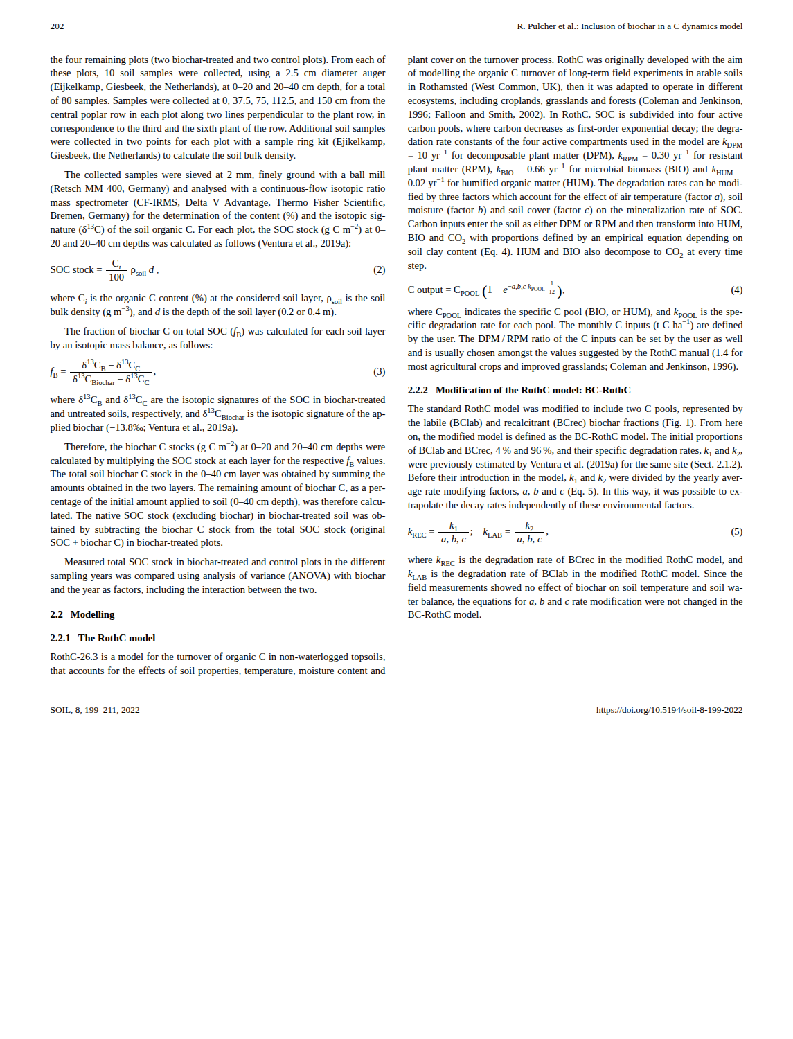202 R. Pulcher et al.: Inclusion of biochar in a C dynamics model
the four remaining plots (two biochar-treated and two control plots). From each of these plots, 10 soil samples were collected, using a 2.5 cm diameter auger (Eijkelkamp, Giesbeek, the Netherlands), at 0–20 and 20–40 cm depth, for a total of 80 samples. Samples were collected at 0, 37.5, 75, 112.5, and 150 cm from the central poplar row in each plot along two lines perpendicular to the plant row, in correspondence to the third and the sixth plant of the row. Additional soil samples were collected in two points for each plot with a sample ring kit (Ejikelkamp, Giesbeek, the Netherlands) to calculate the soil bulk density.
The collected samples were sieved at 2 mm, finely ground with a ball mill (Retsch MM 400, Germany) and analysed with a continuous-flow isotopic ratio mass spectrometer (CF-IRMS, Delta V Advantage, Thermo Fisher Scientific, Bremen, Germany) for the determination of the content (%) and the isotopic signature (δ13C) of the soil organic C. For each plot, the SOC stock (g C m−2) at 0–20 and 20–40 cm depths was calculated as follows (Ventura et al., 2019a):
SOC stock = Ci 100 ρsoil d , (2)
where Ci is the organic C content (%) at the considered soil layer, ρsoil is the soil bulk density (g m−3), and d is the depth of the soil layer (0.2 or 0.4 m).
The fraction of biochar C on total SOC (fB) was calculated for each soil layer by an isotopic mass balance, as follows:
fB = δ13CB − δ13CC δ13CBiochar − δ13CC, (3)
where δ13CB and δ13CC are the isotopic signatures of the SOC in biochar-treated and untreated soils, respectively, and δ13CBiochar is the isotopic signature of the applied biochar (−13.8‰; Ventura et al., 2019a).
Therefore, the biochar C stocks (g C m−2) at 0–20 and 20–40 cm depths were calculated by multiplying the SOC stock at each layer for the respective fB values. The total soil biochar C stock in the 0–40 cm layer was obtained by summing the amounts obtained in the two layers. The remaining amount of biochar C, as a percentage of the initial amount applied to soil (0–40 cm depth), was therefore calculated. The native SOC stock (excluding biochar) in biochar-treated soil was obtained by subtracting the biochar C stock from the total SOC stock (original SOC + biochar C) in biochar-treated plots.
Measured total SOC stock in biochar-treated and control plots in the different sampling years was compared using analysis of variance (ANOVA) with biochar and the year as factors, including the interaction between the two.
2.2 Modelling
2.2.1 The RothC model
RothC-26.3 is a model for the turnover of organic C in non-waterlogged topsoils, that accounts for the effects of soil properties, temperature, moisture content and plant cover on the turnover process. RothC was originally developed with the aim of modelling the organic C turnover of long-term field experiments in arable soils in Rothamsted (West Common, UK), then it was adapted to operate in different ecosystems, including croplands, grasslands and forests (Coleman and Jenkinson, 1996; Falloon and Smith, 2002). In RothC, SOC is subdivided into four active carbon pools, where carbon decreases as first-order exponential decay; the degradation rate constants of the four active compartments used in the model are kDPM = 10 yr−1 for decomposable plant matter (DPM), kRPM = 0.30 yr−1 for resistant plant matter (RPM), kBIO = 0.66 yr−1 for microbial biomass (BIO) and kHUM = 0.02 yr−1 for humified organic matter (HUM). The degradation rates can be modified by three factors which account for the effect of air temperature (factor a), soil moisture (factor b) and soil cover (factor c) on the mineralization rate of SOC. Carbon inputs enter the soil as either DPM or RPM and then transform into HUM, BIO and CO2 with proportions defined by an empirical equation depending on soil clay content (Eq. 4). HUM and BIO also decompose to CO2 at every time step.
C output = CPOOL (1 − e−a,b,c kPOOL 112), (4)
where CPOOL indicates the specific C pool (BIO, or HUM), and kPOOL is the specific degradation rate for each pool. The monthly C inputs (t C ha−1) are defined by the user. The DPM / RPM ratio of the C inputs can be set by the user as well and is usually chosen amongst the values suggested by the RothC manual (1.4 for most agricultural crops and improved grasslands; Coleman and Jenkinson, 1996).
2.2.2 Modification of the RothC model: BC-RothC
The standard RothC model was modified to include two C pools, represented by the labile (BClab) and recalcitrant (BCrec) biochar fractions (Fig. 1). From here on, the modified model is defined as the BC-RothC model. The initial proportions of BClab and BCrec, 4 % and 96 %, and their specific degradation rates, k1 and k2, were previously estimated by Ventura et al. (2019a) for the same site (Sect. 2.1.2). Before their introduction in the model, k1 and k2 were divided by the yearly average rate modifying factors, a, b and c (Eq. 5). In this way, it was possible to extrapolate the decay rates independently of these environmental factors.
kREC = k1 a, b, c; kLAB = k2 a, b, c, (5)
where kREC is the degradation rate of BCrec in the modified RothC model, and kLAB is the degradation rate of BClab in the modified RothC model. Since the field measurements showed no effect of biochar on soil temperature and soil water balance, the equations for a, b and c rate modification were not changed in the BC-RothC model.
SOIL, 8, 199–211, 2022 https://doi.org/10.5194/soil-8-199-2022